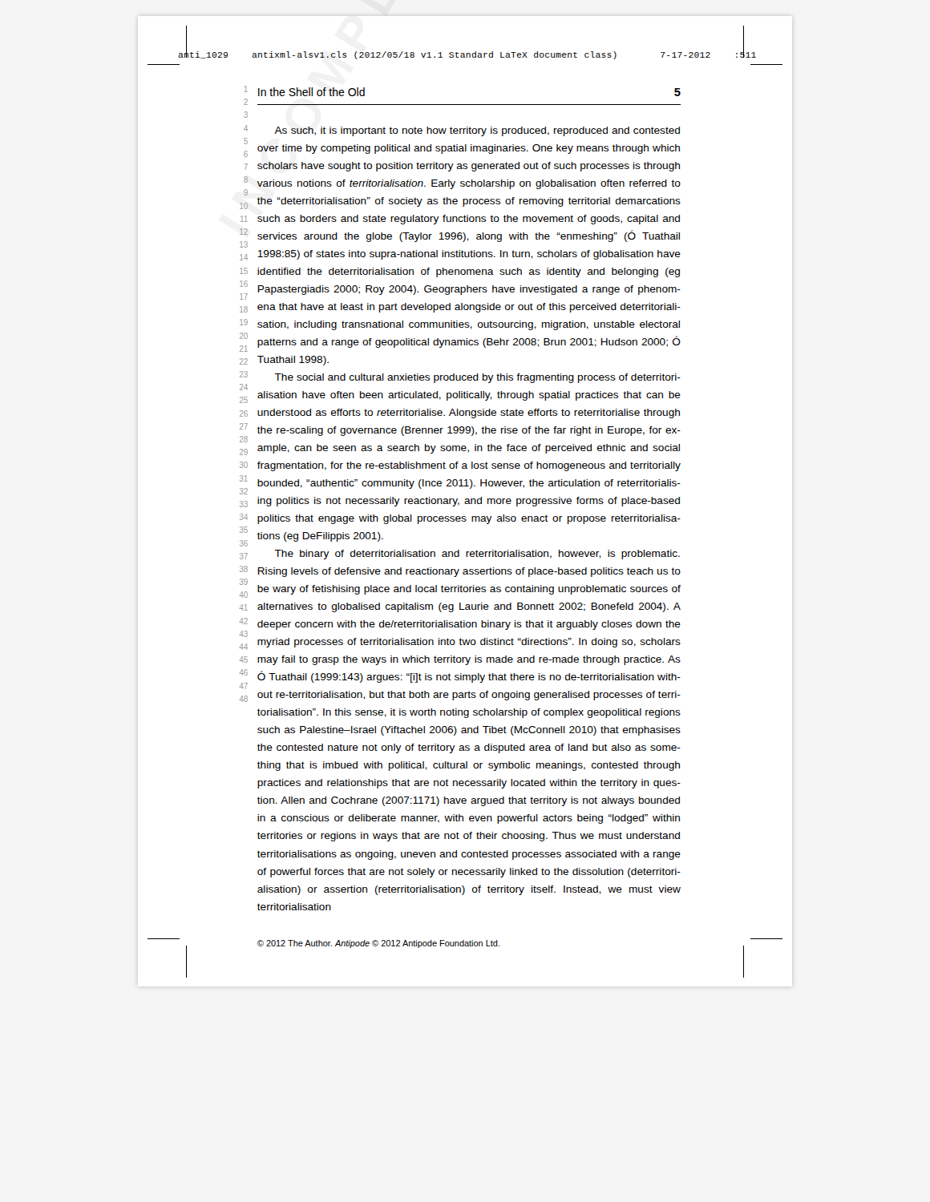INCOMPLETE PROOF
anti_1029 antixml-alsv1.cls (2012/05/18 v1.1 Standard LaTeX document class) 7-17-2012 :511
123456789101112131415161718192021222324252627282930313233343536373839404142434445464748
In the Shell of the Old 5
As such, it is important to note how territory is produced, reproduced and contested over time by competing political and spatial imaginaries. One key means through which scholars have sought to position territory as generated out of such processes is through various notions of territorialisation. Early scholarship on globalisation often referred to the “deterritorialisation” of society as the process of removing territorial demarcations such as borders and state regulatory functions to the movement of goods, capital and services around the globe (Taylor 1996), along with the “enmeshing” (Ó Tuathail 1998:85) of states into supra-national institutions. In turn, scholars of globalisation have identified the deterritorialisation of phenomena such as identity and belonging (eg Papastergiadis 2000; Roy 2004). Geographers have investigated a range of phenomena that have at least in part developed alongside or out of this perceived deterritorialisation, including transnational communities, outsourcing, migration, unstable electoral patterns and a range of geopolitical dynamics (Behr 2008; Brun 2001; Hudson 2000; Ó Tuathail 1998).
The social and cultural anxieties produced by this fragmenting process of deterritorialisation have often been articulated, politically, through spatial practices that can be understood as efforts to reterritorialise. Alongside state efforts to reterritorialise through the re-scaling of governance (Brenner 1999), the rise of the far right in Europe, for example, can be seen as a search by some, in the face of perceived ethnic and social fragmentation, for the re-establishment of a lost sense of homogeneous and territorially bounded, “authentic” community (Ince 2011). However, the articulation of reterritorialising politics is not necessarily reactionary, and more progressive forms of place-based politics that engage with global processes may also enact or propose reterritorialisations (eg DeFilippis 2001).
The binary of deterritorialisation and reterritorialisation, however, is problematic. Rising levels of defensive and reactionary assertions of place-based politics teach us to be wary of fetishising place and local territories as containing unproblematic sources of alternatives to globalised capitalism (eg Laurie and Bonnett 2002; Bonefeld 2004). A deeper concern with the de/reterritorialisation binary is that it arguably closes down the myriad processes of territorialisation into two distinct “directions”. In doing so, scholars may fail to grasp the ways in which territory is made and re-made through practice. As Ó Tuathail (1999:143) argues: “[i]t is not simply that there is no de-territorialisation without re-territorialisation, but that both are parts of ongoing generalised processes of territorialisation”. In this sense, it is worth noting scholarship of complex geopolitical regions such as Palestine–Israel (Yiftachel 2006) and Tibet (McConnell 2010) that emphasises the contested nature not only of territory as a disputed area of land but also as something that is imbued with political, cultural or symbolic meanings, contested through practices and relationships that are not necessarily located within the territory in question. Allen and Cochrane (2007:1171) have argued that territory is not always bounded in a conscious or deliberate manner, with even powerful actors being “lodged” within territories or regions in ways that are not of their choosing. Thus we must understand territorialisations as ongoing, uneven and contested processes associated with a range of powerful forces that are not solely or necessarily linked to the dissolution (deterritorialisation) or assertion (reterritorialisation) of territory itself. Instead, we must view territorialisation
© 2012 The Author. Antipode © 2012 Antipode Foundation Ltd.